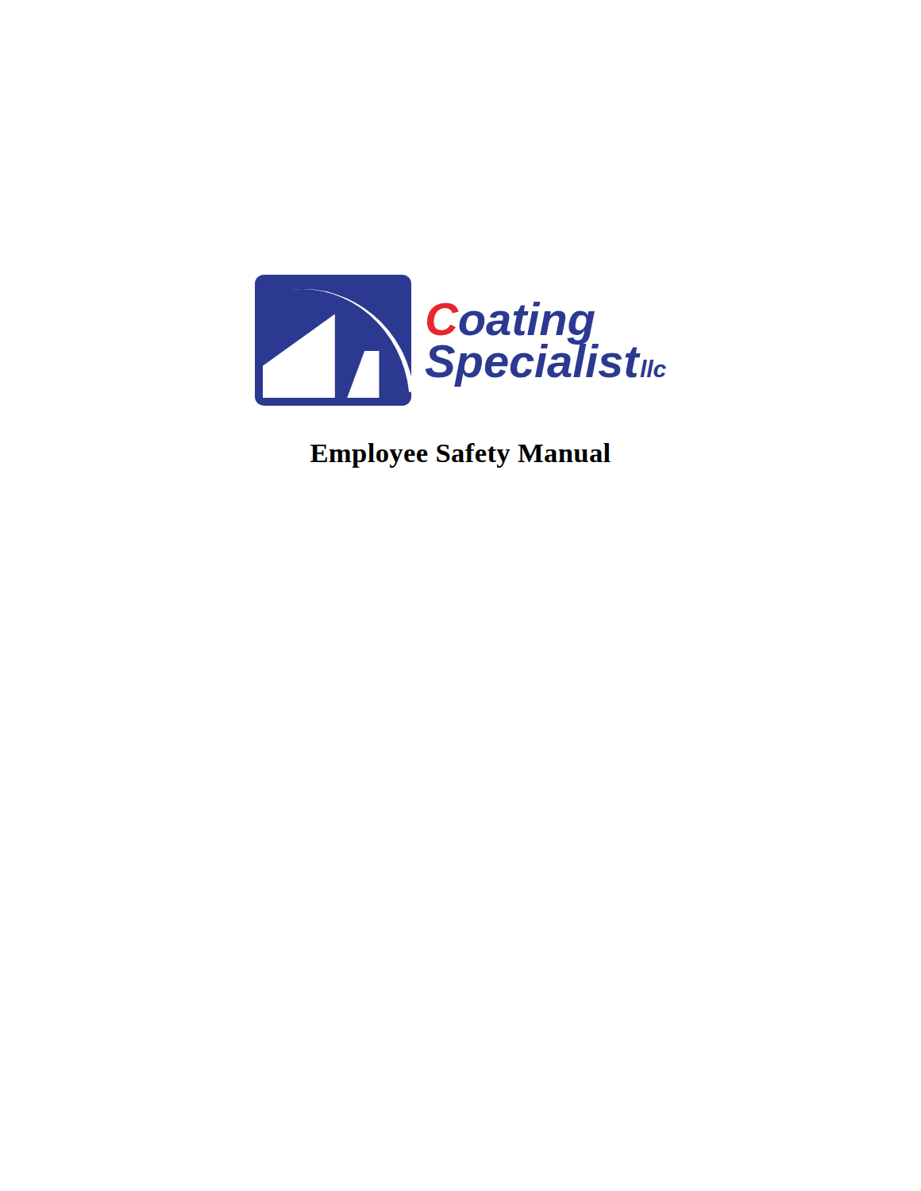Coating
Specialistllc
Employee Safety Manual